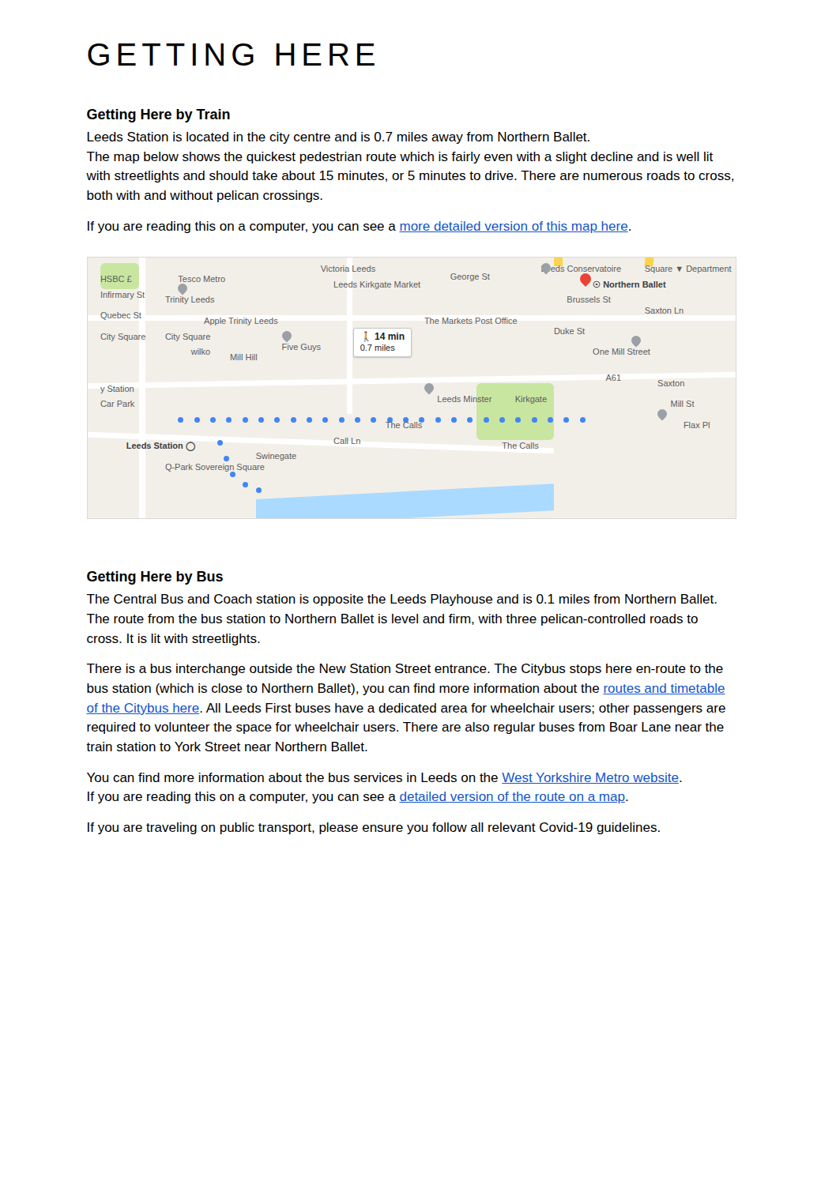GETTING HERE
Getting Here by Train
Leeds Station is located in the city centre and is 0.7 miles away from Northern Ballet.
The map below shows the quickest pedestrian route which is fairly even with a slight decline and is well lit with streetlights and should take about 15 minutes, or 5 minutes to drive. There are numerous roads to cross, both with and without pelican crossings.
If you are reading this on a computer, you can see a more detailed version of this map here.
🚶 14 min
0.7 miles
HSBC £
Tesco Metro
Victoria Leeds
Leeds Kirkgate Market
George St
Leeds Conservatoire
Trinity Leeds
Apple Trinity Leeds
Quebec St
City Square
wilko
Five Guys
The Markets Post Office
Brussels St
Saxton Ln
Duke St
One Mill Street
Leeds Minster
Kirkgate
Saxton
Mill St
Flax Pl
A61
The Calls
The Calls
Call Ln
Swinegate
y Station
Car Park
Q-Park Sovereign Square
Mill Hill
City Square
Infirmary St
Square ▼ Department
Leeds Station ◯
☉ Northern Ballet
Getting Here by Bus
The Central Bus and Coach station is opposite the Leeds Playhouse and is 0.1 miles from Northern Ballet. The route from the bus station to Northern Ballet is level and firm, with three pelican-controlled roads to cross. It is lit with streetlights.
There is a bus interchange outside the New Station Street entrance. The Citybus stops here en-route to the bus station (which is close to Northern Ballet), you can find more information about the routes and timetable of the Citybus here. All Leeds First buses have a dedicated area for wheelchair users; other passengers are required to volunteer the space for wheelchair users. There are also regular buses from Boar Lane near the train station to York Street near Northern Ballet.
You can find more information about the bus services in Leeds on the West Yorkshire Metro website.
If you are reading this on a computer, you can see a detailed version of the route on a map.
If you are traveling on public transport, please ensure you follow all relevant Covid-19 guidelines.